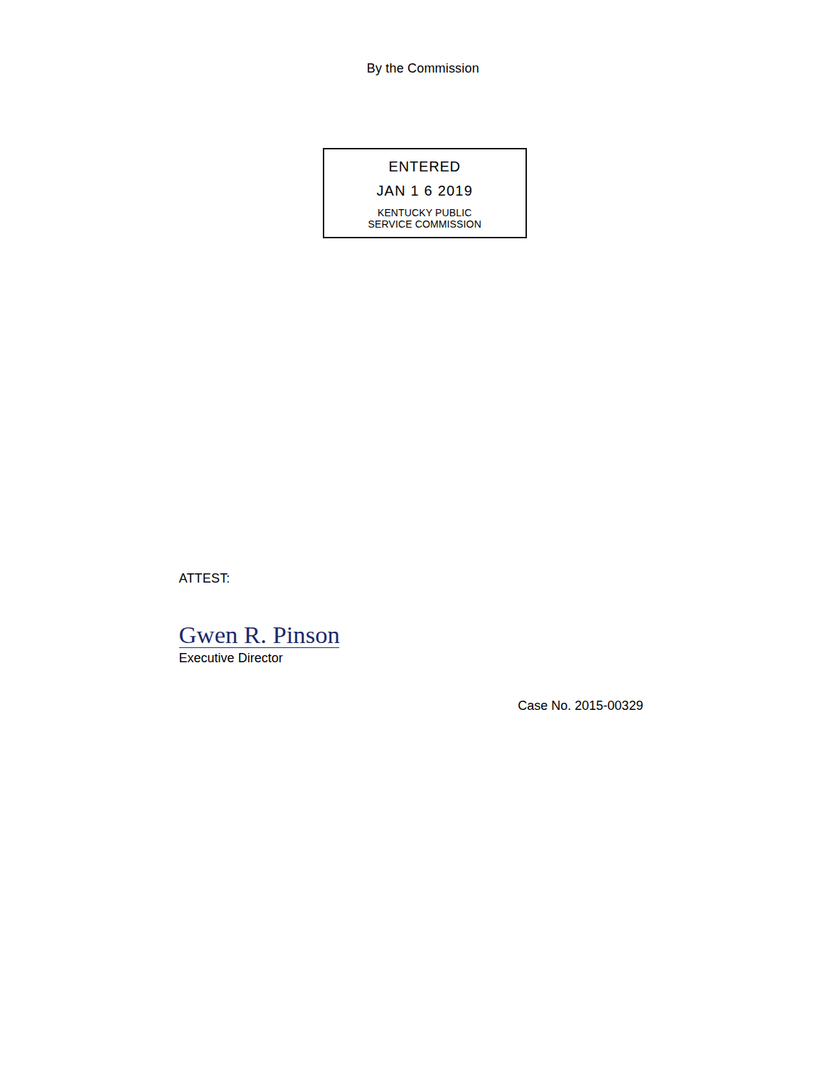By the Commission
ENTERED
JAN 1 6 2019
KENTUCKY PUBLIC
SERVICE COMMISSION
ATTEST:
Gwen R. Pinson
Executive Director
Case No. 2015-00329